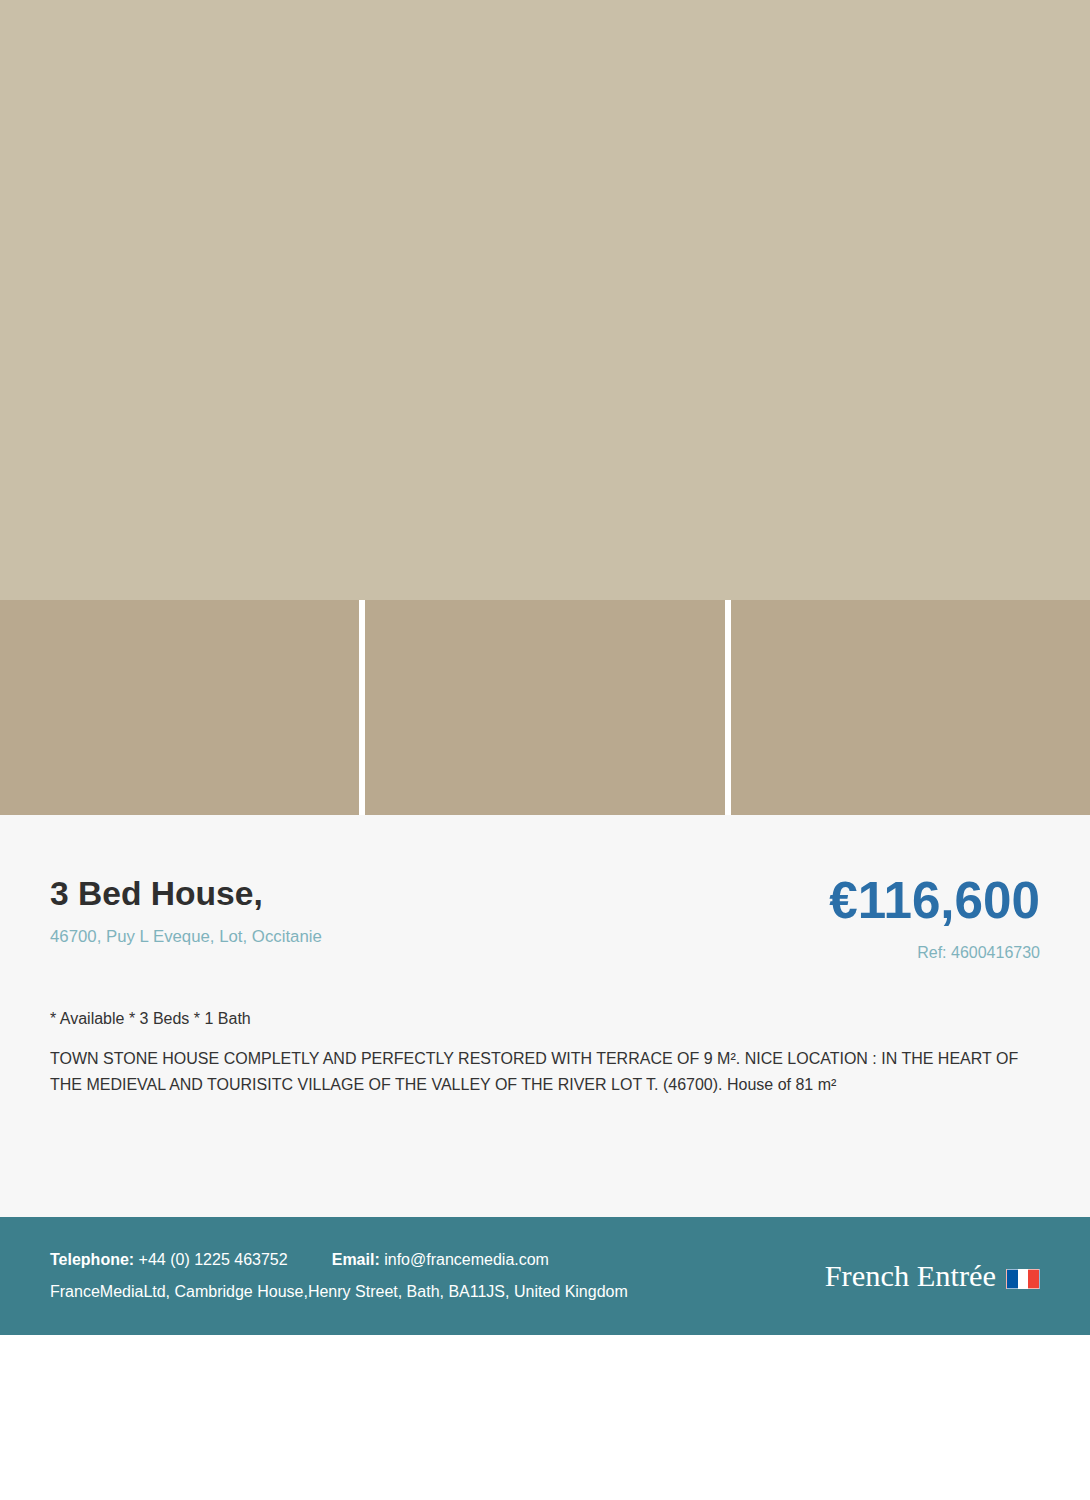3 Bed House,
46700, Puy L Eveque, Lot, Occitanie
€116,600
Ref: 4600416730
* Available * 3 Beds * 1 Bath
Town stone house completly and perfectly restored with terrace of 9 m². Nice location : in the heart of the medieval and tourisitc village of the valley of the river Lot T. (46700). House of 81 m²
Telephone: +44 (0) 1225 463752 Email: info@francemedia.com
FranceMediaLtd, Cambridge House,Henry Street, Bath, BA11JS, United Kingdom
French Entrée